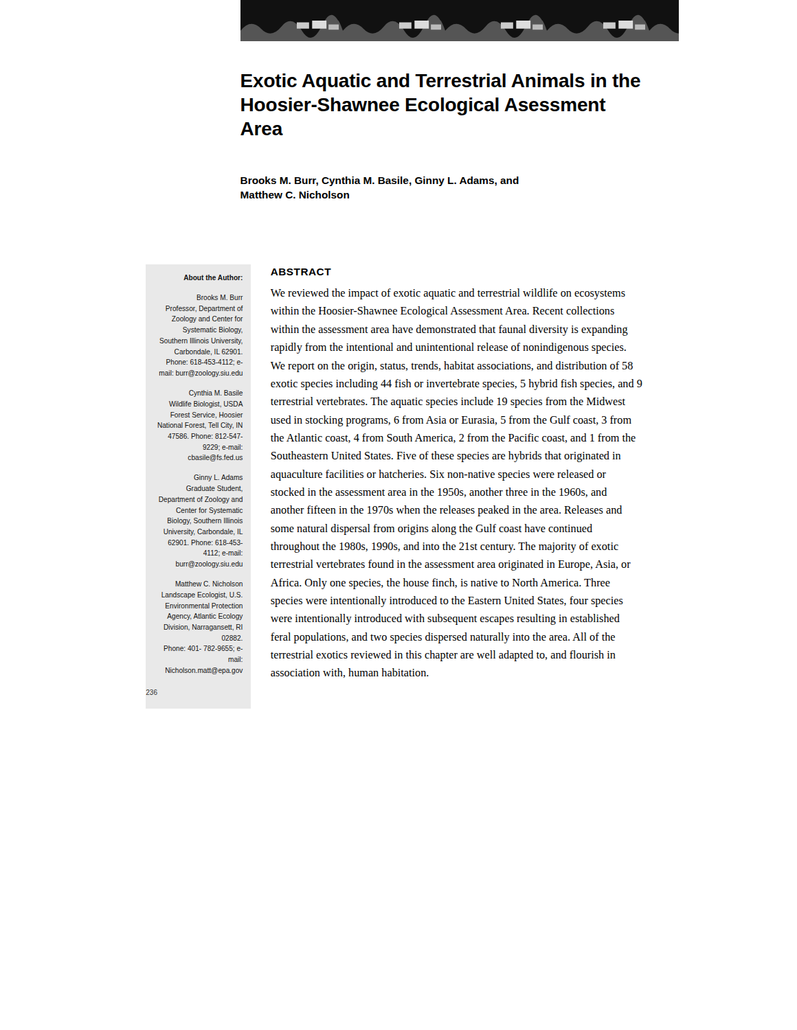Exotic Aquatic and Terrestrial Animals in the Hoosier-Shawnee Ecological Asessment Area
Brooks M. Burr, Cynthia M. Basile, Ginny L. Adams, and
Matthew C. Nicholson
About the Author:
Brooks M. Burr Professor, Department of Zoology and Center for Systematic Biology, Southern Illinois University, Carbondale, IL 62901. Phone: 618-453-4112; e-mail: burr@zoology.siu.edu
Cynthia M. Basile Wildlife Biologist, USDA Forest Service, Hoosier National Forest, Tell City, IN 47586. Phone: 812-547-9229; e-mail: cbasile@fs.fed.us
Ginny L. Adams Graduate Student, Department of Zoology and Center for Systematic Biology, Southern Illinois University, Carbondale, IL 62901. Phone: 618-453-4112; e-mail: burr@zoology.siu.edu
Matthew C. Nicholson Landscape Ecologist, U.S. Environmental Protection Agency, Atlantic Ecology Division, Narragansett, RI 02882.
Phone: 401- 782-9655; e-mail: Nicholson.matt@epa.gov
ABSTRACT
We reviewed the impact of exotic aquatic and terrestrial wildlife on ecosystems within the Hoosier-Shawnee Ecological Assessment Area. Recent collections within the assessment area have demonstrated that faunal diversity is expanding rapidly from the intentional and unintentional release of nonindigenous species. We report on the origin, status, trends, habitat associations, and distribution of 58 exotic species including 44 fish or invertebrate species, 5 hybrid fish species, and 9 terrestrial vertebrates. The aquatic species include 19 species from the Midwest used in stocking programs, 6 from Asia or Eurasia, 5 from the Gulf coast, 3 from the Atlantic coast, 4 from South America, 2 from the Pacific coast, and 1 from the Southeastern United States. Five of these species are hybrids that originated in aquaculture facilities or hatcheries. Six non-native species were released or stocked in the assessment area in the 1950s, another three in the 1960s, and another fifteen in the 1970s when the releases peaked in the area. Releases and some natural dispersal from origins along the Gulf coast have continued throughout the 1980s, 1990s, and into the 21st century. The majority of exotic terrestrial vertebrates found in the assessment area originated in Europe, Asia, or Africa. Only one species, the house finch, is native to North America. Three species were intentionally introduced to the Eastern United States, four species were intentionally introduced with subsequent escapes resulting in established feral populations, and two species dispersed naturally into the area. All of the terrestrial exotics reviewed in this chapter are well adapted to, and flourish in association with, human habitation.
236